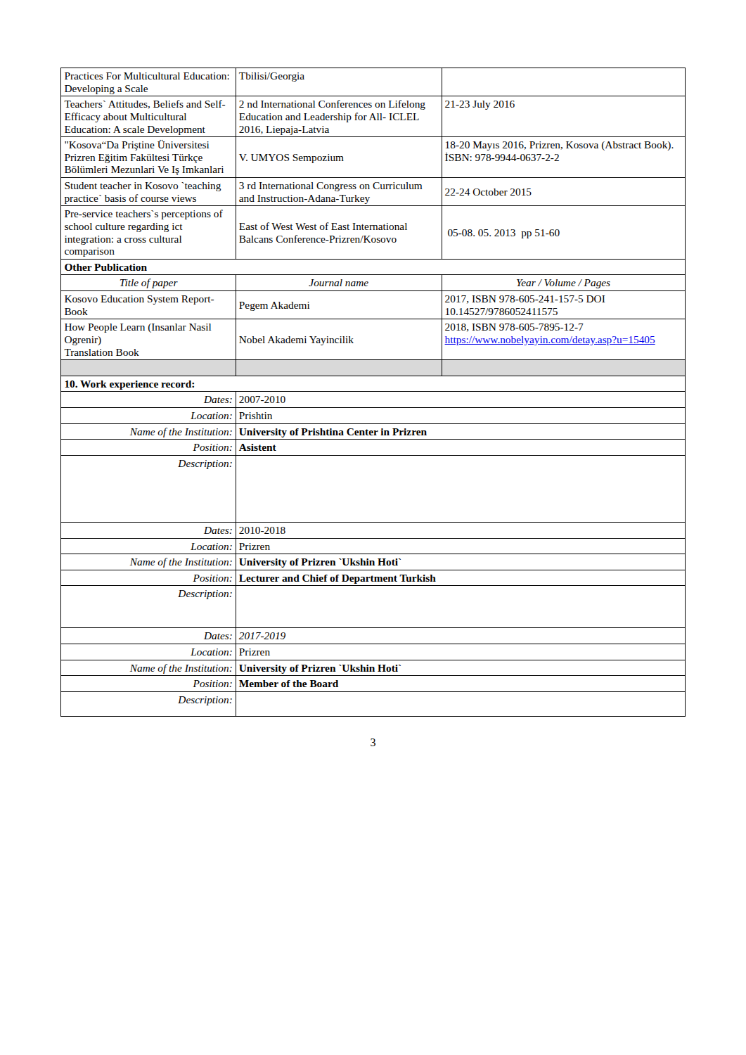| Practices For Multicultural Education: Developing a Scale | Tbilisi/Georgia | |
| Teachers` Attitudes, Beliefs and Self-Efficacy about Multicultural Education: A scale Development | 2 nd International Conferences on Lifelong Education and Leadership for All- ICLEL 2016, Liepaja-Latvia | 21-23 July 2016 |
| "Kosova“Da Priştine Üniversitesi Prizren Eğitim Fakültesi Türkçe Bölümleri Mezunlari Ve Iş Imkanlari | V. UMYOS Sempozium | 18-20 Mayıs 2016, Prizren, Kosova (Abstract Book). İSBN: 978-9944-0637-2-2 |
| Student teacher in Kosovo `teaching practice` basis of course views | 3 rd International Congress on Curriculum and Instruction-Adana-Turkey | 22-24 October 2015 |
| Pre-service teachers`s perceptions of school culture regarding ict integration: a cross cultural comparison | East of West West of East International Balcans Conference-Prizren/Kosovo | 05-08. 05. 2013 pp 51-60 |
| Other Publication |
| Title of paper | Journal name | Year / Volume / Pages |
| Kosovo Education System Report-Book | Pegem Akademi | 2017, ISBN 978-605-241-157-5 DOI 10.14527/9786052411575 |
| How People Learn (Insanlar Nasil Ogrenir) Translation Book | Nobel Akademi Yayincilik | 2018, ISBN 978-605-7895-12-7 https://www.nobelyayin.com/detay.asp?u=15405 |
| 10. Work experience record: |
| Dates: | 2007-2010 |
| Location: | Prishtin |
| Name of the Institution: | University of Prishtina Center in Prizren |
| Position: | Asistent |
| Description: | |
| Dates: | 2010-2018 |
| Location: | Prizren |
| Name of the Institution: | University of Prizren `Ukshin Hoti` |
| Position: | Lecturer and Chief of Department Turkish |
| Description: | |
| Dates: | 2017-2019 |
| Location: | Prizren |
| Name of the Institution: | University of Prizren `Ukshin Hoti` |
| Position: | Member of the Board |
| Description: | |
3